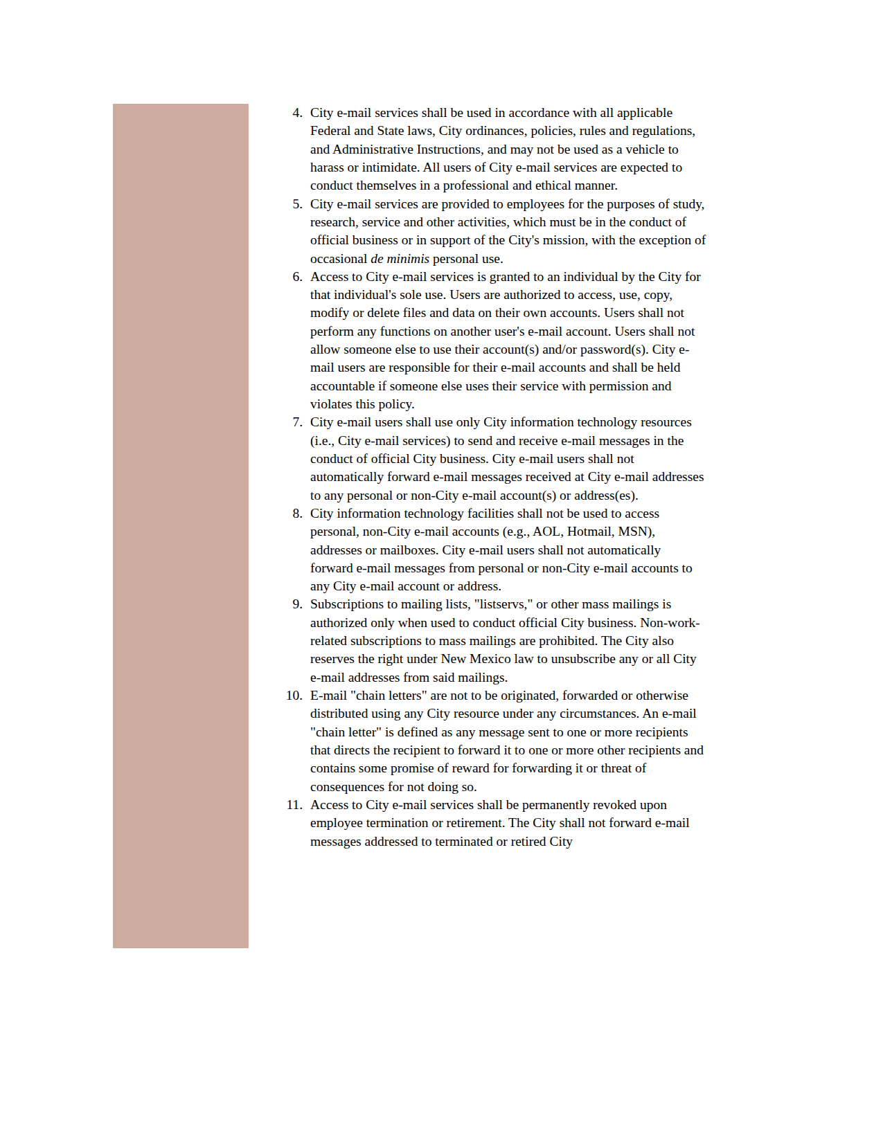City e-mail services shall be used in accordance with all applicable Federal and State laws, City ordinances, policies, rules and regulations, and Administrative Instructions, and may not be used as a vehicle to harass or intimidate. All users of City e-mail services are expected to conduct themselves in a professional and ethical manner.
City e-mail services are provided to employees for the purposes of study, research, service and other activities, which must be in the conduct of official business or in support of the City's mission, with the exception of occasional de minimis personal use.
Access to City e-mail services is granted to an individual by the City for that individual's sole use. Users are authorized to access, use, copy, modify or delete files and data on their own accounts. Users shall not perform any functions on another user's e-mail account. Users shall not allow someone else to use their account(s) and/or password(s). City e-mail users are responsible for their e-mail accounts and shall be held accountable if someone else uses their service with permission and violates this policy.
City e-mail users shall use only City information technology resources (i.e., City e-mail services) to send and receive e-mail messages in the conduct of official City business. City e-mail users shall not automatically forward e-mail messages received at City e-mail addresses to any personal or non-City e-mail account(s) or address(es).
City information technology facilities shall not be used to access personal, non-City e-mail accounts (e.g., AOL, Hotmail, MSN), addresses or mailboxes. City e-mail users shall not automatically forward e-mail messages from personal or non-City e-mail accounts to any City e-mail account or address.
Subscriptions to mailing lists, "listservs," or other mass mailings is authorized only when used to conduct official City business. Non-work-related subscriptions to mass mailings are prohibited. The City also reserves the right under New Mexico law to unsubscribe any or all City e-mail addresses from said mailings.
E-mail "chain letters" are not to be originated, forwarded or otherwise distributed using any City resource under any circumstances. An e-mail "chain letter" is defined as any message sent to one or more recipients that directs the recipient to forward it to one or more other recipients and contains some promise of reward for forwarding it or threat of consequences for not doing so.
Access to City e-mail services shall be permanently revoked upon employee termination or retirement. The City shall not forward e-mail messages addressed to terminated or retired City